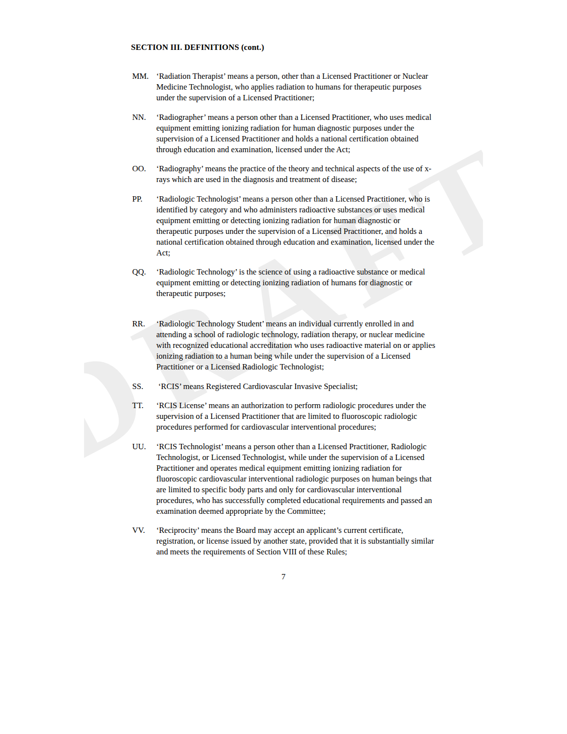DRAFT
SECTION III. DEFINITIONS (cont.)
MM.
‘Radiation Therapist’ means a person, other than a Licensed Practitioner or Nuclear Medicine Technologist, who applies radiation to humans for therapeutic purposes under the supervision of a Licensed Practitioner;
NN.
‘Radiographer’ means a person other than a Licensed Practitioner, who uses medical equipment emitting ionizing radiation for human diagnostic purposes under the supervision of a Licensed Practitioner and holds a national certification obtained through education and examination, licensed under the Act;
OO.
‘Radiography’ means the practice of the theory and technical aspects of the use of x-rays which are used in the diagnosis and treatment of disease;
PP.
‘Radiologic Technologist’ means a person other than a Licensed Practitioner, who is identified by category and who administers radioactive substances or uses medical equipment emitting or detecting ionizing radiation for human diagnostic or therapeutic purposes under the supervision of a Licensed Practitioner, and holds a national certification obtained through education and examination, licensed under the Act;
QQ.
‘Radiologic Technology’ is the science of using a radioactive substance or medical equipment emitting or detecting ionizing radiation of humans for diagnostic or therapeutic purposes;
RR.
‘Radiologic Technology Student’ means an individual currently enrolled in and attending a school of radiologic technology, radiation therapy, or nuclear medicine with recognized educational accreditation who uses radioactive material on or applies ionizing radiation to a human being while under the supervision of a Licensed Practitioner or a Licensed Radiologic Technologist;
SS.
‘RCIS’ means Registered Cardiovascular Invasive Specialist;
TT.
‘RCIS License’ means an authorization to perform radiologic procedures under the supervision of a Licensed Practitioner that are limited to fluoroscopic radiologic procedures performed for cardiovascular interventional procedures;
UU.
‘RCIS Technologist’ means a person other than a Licensed Practitioner, Radiologic Technologist, or Licensed Technologist, while under the supervision of a Licensed Practitioner and operates medical equipment emitting ionizing radiation for fluoroscopic cardiovascular interventional radiologic purposes on human beings that are limited to specific body parts and only for cardiovascular interventional procedures, who has successfully completed educational requirements and passed an examination deemed appropriate by the Committee;
VV.
‘Reciprocity’ means the Board may accept an applicant’s current certificate, registration, or license issued by another state, provided that it is substantially similar and meets the requirements of Section VIII of these Rules;
7